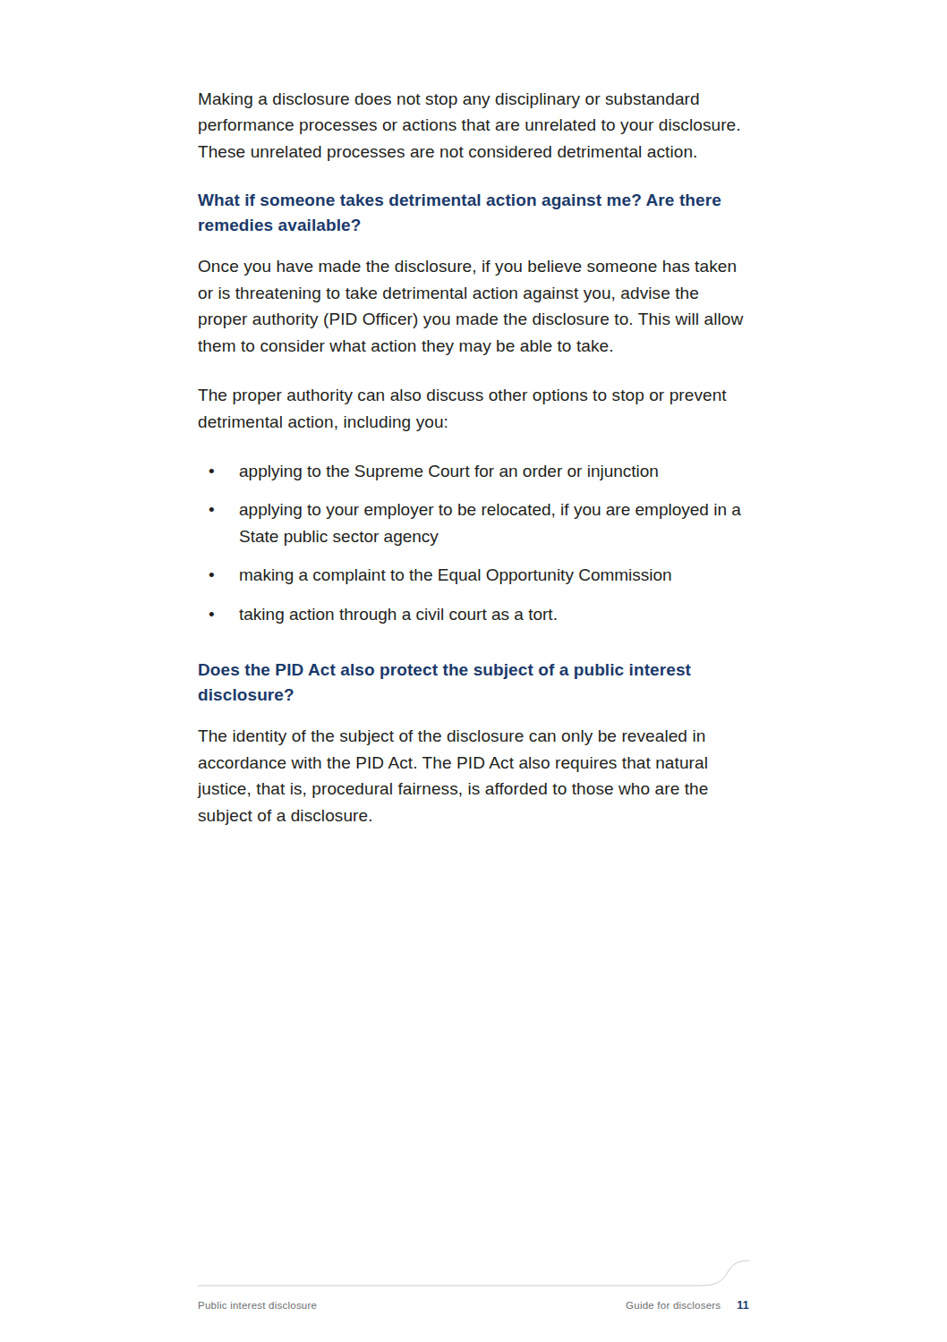Making a disclosure does not stop any disciplinary or substandard performance processes or actions that are unrelated to your disclosure. These unrelated processes are not considered detrimental action.
What if someone takes detrimental action against me? Are there remedies available?
Once you have made the disclosure, if you believe someone has taken or is threatening to take detrimental action against you, advise the proper authority (PID Officer) you made the disclosure to. This will allow them to consider what action they may be able to take.
The proper authority can also discuss other options to stop or prevent detrimental action, including you:
applying to the Supreme Court for an order or injunction
applying to your employer to be relocated, if you are employed in a State public sector agency
making a complaint to the Equal Opportunity Commission
taking action through a civil court as a tort.
Does the PID Act also protect the subject of a public interest disclosure?
The identity of the subject of the disclosure can only be revealed in accordance with the PID Act. The PID Act also requires that natural justice, that is, procedural fairness, is afforded to those who are the subject of a disclosure.
Public interest disclosure
Guide for disclosers
11